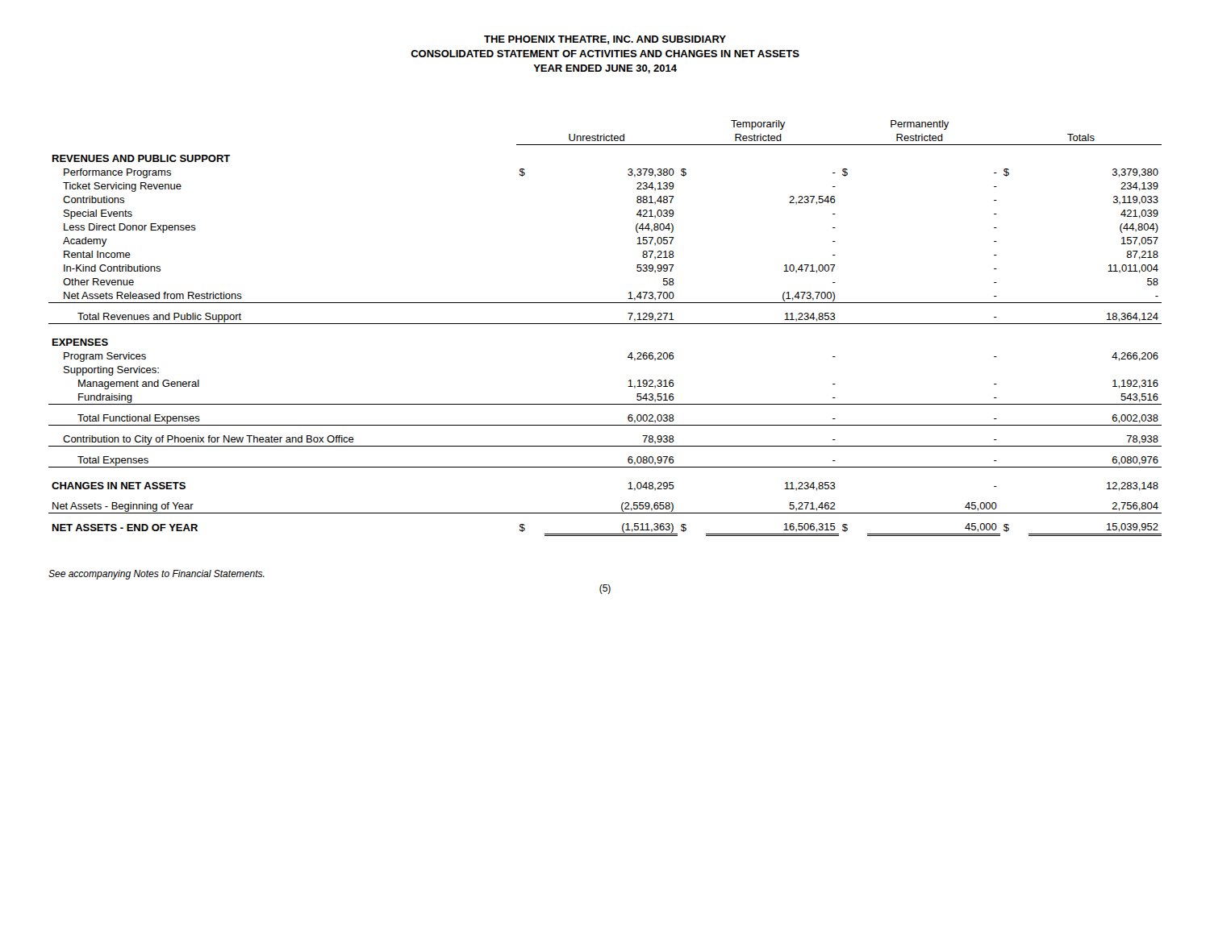THE PHOENIX THEATRE, INC. AND SUBSIDIARY
CONSOLIDATED STATEMENT OF ACTIVITIES AND CHANGES IN NET ASSETS
YEAR ENDED JUNE 30, 2014
| | | Temporarily | Permanently | |
| | Unrestricted | Restricted | Restricted | Totals |
| REVENUES AND PUBLIC SUPPORT | |
| Performance Programs | $ | 3,379,380 | $ | - | $ | - | $ | 3,379,380 |
| Ticket Servicing Revenue | | 234,139 | | - | | - | | 234,139 |
| Contributions | | 881,487 | | 2,237,546 | | - | | 3,119,033 |
| Special Events | | 421,039 | | - | | - | | 421,039 |
| Less Direct Donor Expenses | | (44,804) | | - | | - | | (44,804) |
| Academy | | 157,057 | | - | | - | | 157,057 |
| Rental Income | | 87,218 | | - | | - | | 87,218 |
| In-Kind Contributions | | 539,997 | | 10,471,007 | | - | | 11,011,004 |
| Other Revenue | | 58 | | - | | - | | 58 |
| Net Assets Released from Restrictions | | 1,473,700 | | (1,473,700) | | - | | - |
| Total Revenues and Public Support | | 7,129,271 | | 11,234,853 | | - | | 18,364,124 |
| EXPENSES | |
| Program Services | | 4,266,206 | | - | | - | | 4,266,206 |
| Supporting Services: | |
| Management and General | | 1,192,316 | | - | | - | | 1,192,316 |
| Fundraising | | 543,516 | | - | | - | | 543,516 |
| Total Functional Expenses | | 6,002,038 | | - | | - | | 6,002,038 |
| Contribution to City of Phoenix for New Theater and Box Office | | 78,938 | | - | | - | | 78,938 |
| Total Expenses | | 6,080,976 | | - | | - | | 6,080,976 |
| CHANGES IN NET ASSETS | | 1,048,295 | | 11,234,853 | | - | | 12,283,148 |
| Net Assets - Beginning of Year | | (2,559,658) | | 5,271,462 | | 45,000 | | 2,756,804 |
| NET ASSETS - END OF YEAR | $ | (1,511,363) | $ | 16,506,315 | $ | 45,000 | $ | 15,039,952 |
See accompanying Notes to Financial Statements.
(5)